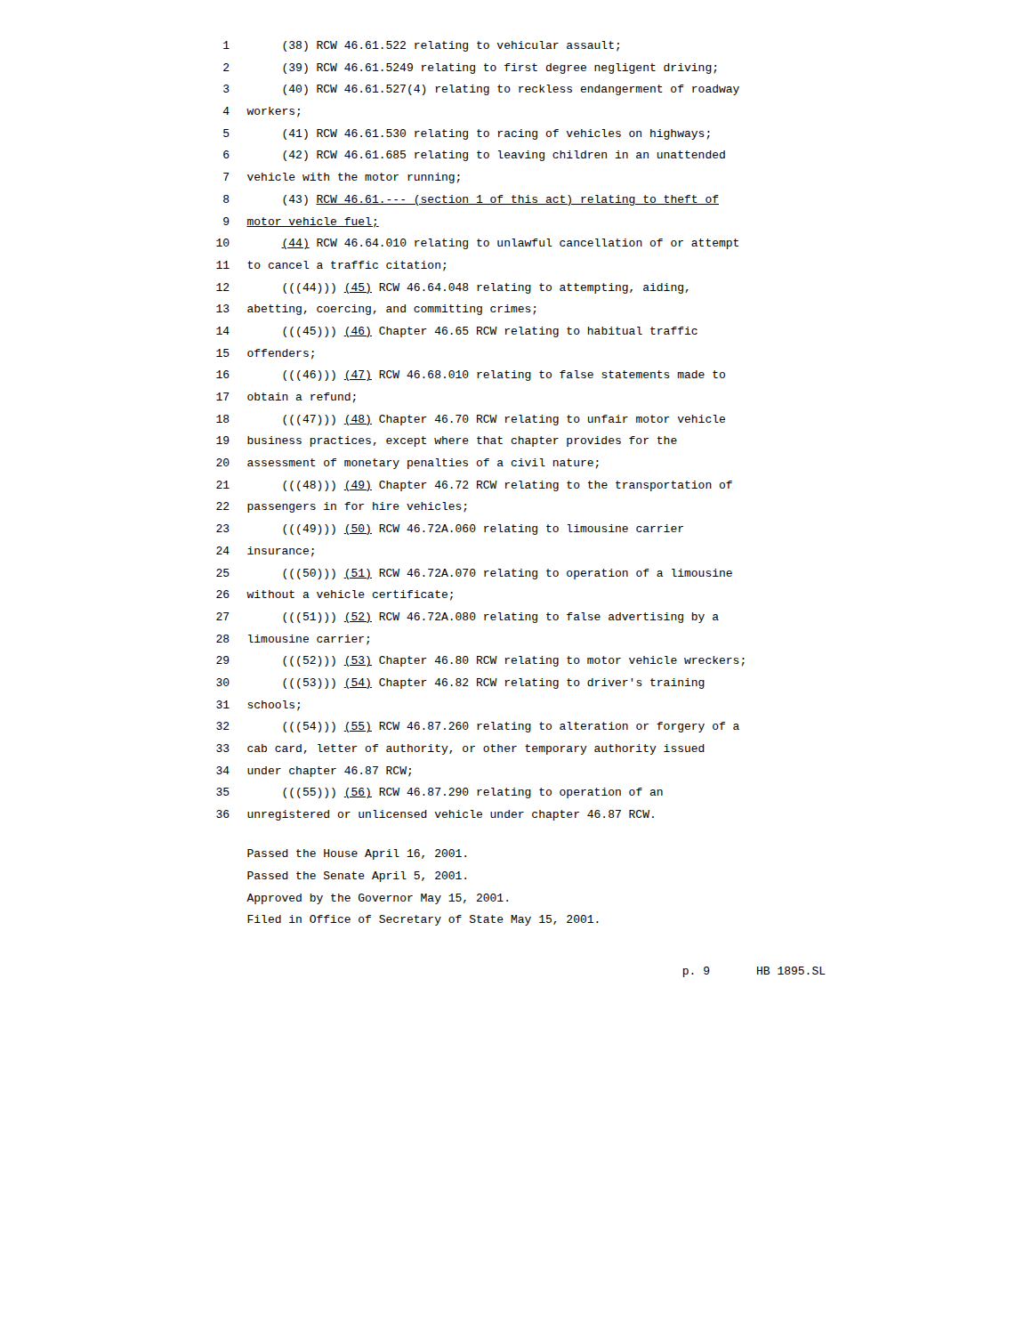(38) RCW 46.61.522 relating to vehicular assault;
(39) RCW 46.61.5249 relating to first degree negligent driving;
(40) RCW 46.61.527(4) relating to reckless endangerment of roadway
workers;
(41) RCW 46.61.530 relating to racing of vehicles on highways;
(42) RCW 46.61.685 relating to leaving children in an unattended
vehicle with the motor running;
(43) RCW 46.61.--- (section 1 of this act) relating to theft of
motor vehicle fuel;
(44) RCW 46.64.010 relating to unlawful cancellation of or attempt
to cancel a traffic citation;
(((44))) (45) RCW 46.64.048 relating to attempting, aiding,
abetting, coercing, and committing crimes;
(((45))) (46) Chapter 46.65 RCW relating to habitual traffic
offenders;
(((46))) (47) RCW 46.68.010 relating to false statements made to
obtain a refund;
(((47))) (48) Chapter 46.70 RCW relating to unfair motor vehicle
business practices, except where that chapter provides for the
assessment of monetary penalties of a civil nature;
(((48))) (49) Chapter 46.72 RCW relating to the transportation of
passengers in for hire vehicles;
(((49))) (50) RCW 46.72A.060 relating to limousine carrier
insurance;
(((50))) (51) RCW 46.72A.070 relating to operation of a limousine
without a vehicle certificate;
(((51))) (52) RCW 46.72A.080 relating to false advertising by a
limousine carrier;
(((52))) (53) Chapter 46.80 RCW relating to motor vehicle wreckers;
(((53))) (54) Chapter 46.82 RCW relating to driver's training
schools;
(((54))) (55) RCW 46.87.260 relating to alteration or forgery of a
cab card, letter of authority, or other temporary authority issued
under chapter 46.87 RCW;
(((55))) (56) RCW 46.87.290 relating to operation of an
unregistered or unlicensed vehicle under chapter 46.87 RCW.
Passed the House April 16, 2001. Passed the Senate April 5, 2001. Approved by the Governor May 15, 2001. Filed in Office of Secretary of State May 15, 2001.
p. 9 HB 1895.SL